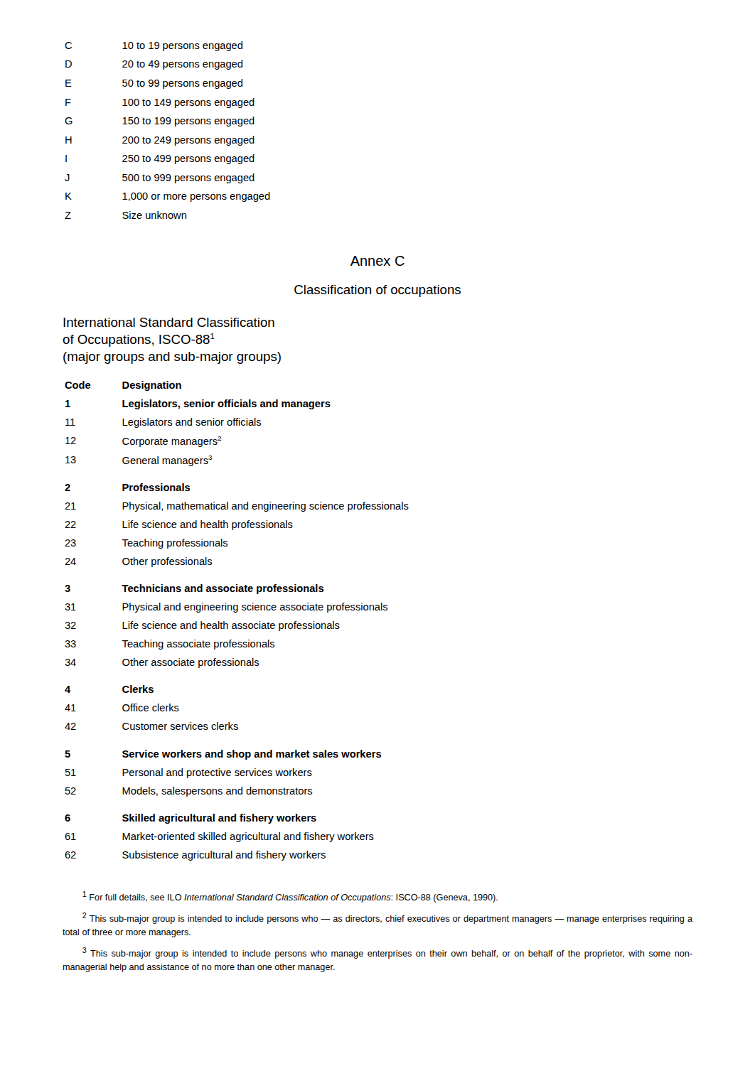| C | 10 to 19 persons engaged |
| D | 20 to 49 persons engaged |
| E | 50 to 99 persons engaged |
| F | 100 to 149 persons engaged |
| G | 150 to 199 persons engaged |
| H | 200 to 249 persons engaged |
| I | 250 to 499 persons engaged |
| J | 500 to 999 persons engaged |
| K | 1,000 or more persons engaged |
| Z | Size unknown |
Annex C
Classification of occupations
International Standard Classification
of Occupations, ISCO-881
(major groups and sub-major groups)
| Code | Designation |
| 1 | Legislators, senior officials and managers |
| 11 | Legislators and senior officials |
| 12 | Corporate managers 2 |
| 13 | General managers 3 |
| 2 | Professionals |
| 21 | Physical, mathematical and engineering science professionals |
| 22 | Life science and health professionals |
| 23 | Teaching professionals |
| 24 | Other professionals |
| 3 | Technicians and associate professionals |
| 31 | Physical and engineering science associate professionals |
| 32 | Life science and health associate professionals |
| 33 | Teaching associate professionals |
| 34 | Other associate professionals |
| 4 | Clerks |
| 41 | Office clerks |
| 42 | Customer services clerks |
| 5 | Service workers and shop and market sales workers |
| 51 | Personal and protective services workers |
| 52 | Models, salespersons and demonstrators |
| 6 | Skilled agricultural and fishery workers |
| 61 | Market-oriented skilled agricultural and fishery workers |
| 62 | Subsistence agricultural and fishery workers |
1 For full details, see ILO International Standard Classification of Occupations: ISCO-88 (Geneva, 1990).
2 This sub-major group is intended to include persons who — as directors, chief executives or department managers — manage enterprises requiring a total of three or more managers.
3 This sub-major group is intended to include persons who manage enterprises on their own behalf, or on behalf of the proprietor, with some non-managerial help and assistance of no more than one other manager.